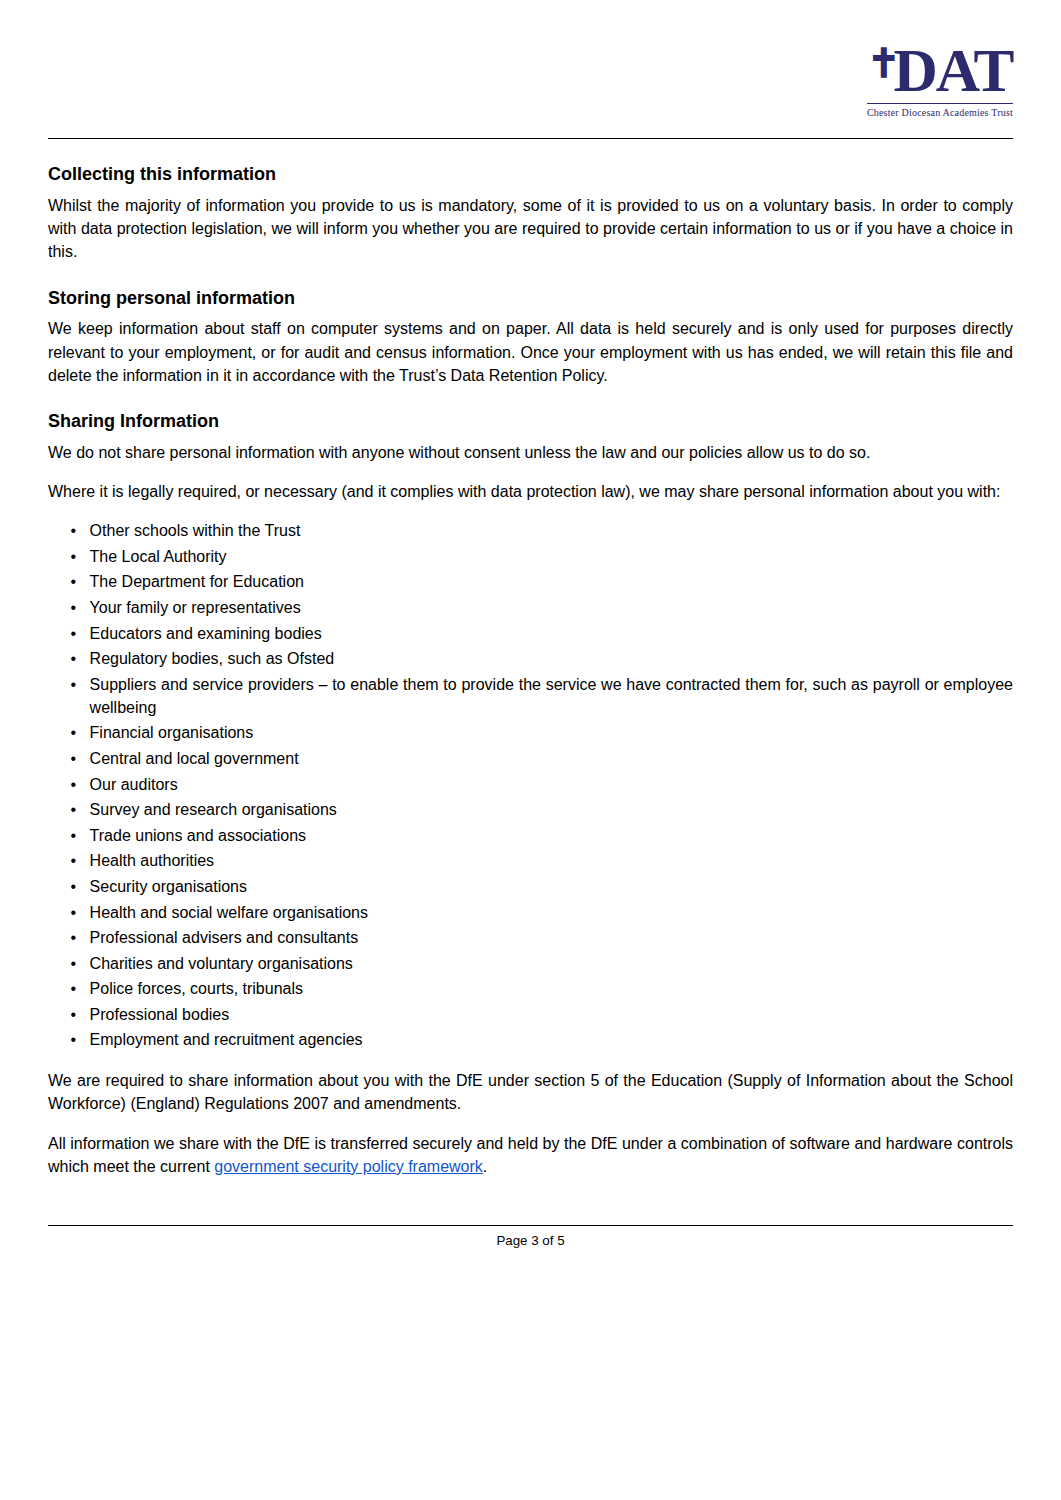✝DAT
Chester Diocesan Academies Trust
Collecting this information
Whilst the majority of information you provide to us is mandatory, some of it is provided to us on a voluntary basis. In order to comply with data protection legislation, we will inform you whether you are required to provide certain information to us or if you have a choice in this.
Storing personal information
We keep information about staff on computer systems and on paper. All data is held securely and is only used for purposes directly relevant to your employment, or for audit and census information. Once your employment with us has ended, we will retain this file and delete the information in it in accordance with the Trust’s Data Retention Policy.
Sharing Information
We do not share personal information with anyone without consent unless the law and our policies allow us to do so.
Where it is legally required, or necessary (and it complies with data protection law), we may share personal information about you with:
Other schools within the Trust
The Local Authority
The Department for Education
Your family or representatives
Educators and examining bodies
Regulatory bodies, such as Ofsted
Suppliers and service providers – to enable them to provide the service we have contracted them for, such as payroll or employee wellbeing
Financial organisations
Central and local government
Our auditors
Survey and research organisations
Trade unions and associations
Health authorities
Security organisations
Health and social welfare organisations
Professional advisers and consultants
Charities and voluntary organisations
Police forces, courts, tribunals
Professional bodies
Employment and recruitment agencies
We are required to share information about you with the DfE under section 5 of the Education (Supply of Information about the School Workforce) (England) Regulations 2007 and amendments.
All information we share with the DfE is transferred securely and held by the DfE under a combination of software and hardware controls which meet the current government security policy framework.
Page 3 of 5